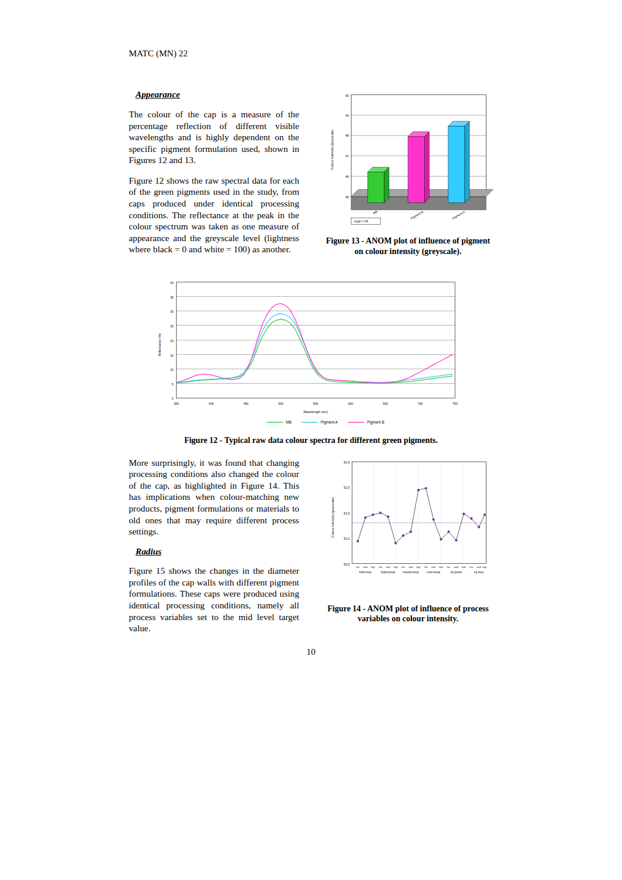MATC (MN) 22
Appearance
The colour of the cap is a measure of the percentage reflection of different visible wavelengths and is highly dependent on the specific pigment formulation used, shown in Figures 12 and 13.
Figure 12 shows the raw spectral data for each of the green pigments used in the study, from caps produced under identical processing conditions. The reflectance at the peak in the colour spectrum was taken as one measure of appearance and the greyscale level (lightness where black = 0 and white = 100) as another.
50 49 48 47 46 45 Colour intensity (greyscale) MB Pigment B Pigment A virgin = 63
Figure 13 - ANOM plot of influence of pigment
on colour intensity (greyscale).
40 35 30 25 20 15 10 5 0 350 400 450 500 550 600 650 700 750 Reflectance (%) Wavelength (nm) MB Pigment A Pigment B
Figure 12 - Typical raw data colour spectra for different green pigments.
More surprisingly, it was found that changing processing conditions also changed the colour of the cap, as highlighted in Figure 14. This has implications when colour-matching new products, pigment formulations or materials to old ones that may require different process settings.
Radius
Figure 15 shows the changes in the diameter profiles of the cap walls with different pigment formulations. These caps were produced using identical processing conditions, namely all process variables set to the mid level target value.
52.5 52.0 51.5 51.0 50.5 Colour Intensity (greyscale) low med high low med high low med high low med high low med high low med high hold time hold press mould temp melt temp inj press inj time
Figure 14 - ANOM plot of influence of process
variables on colour intensity.
10